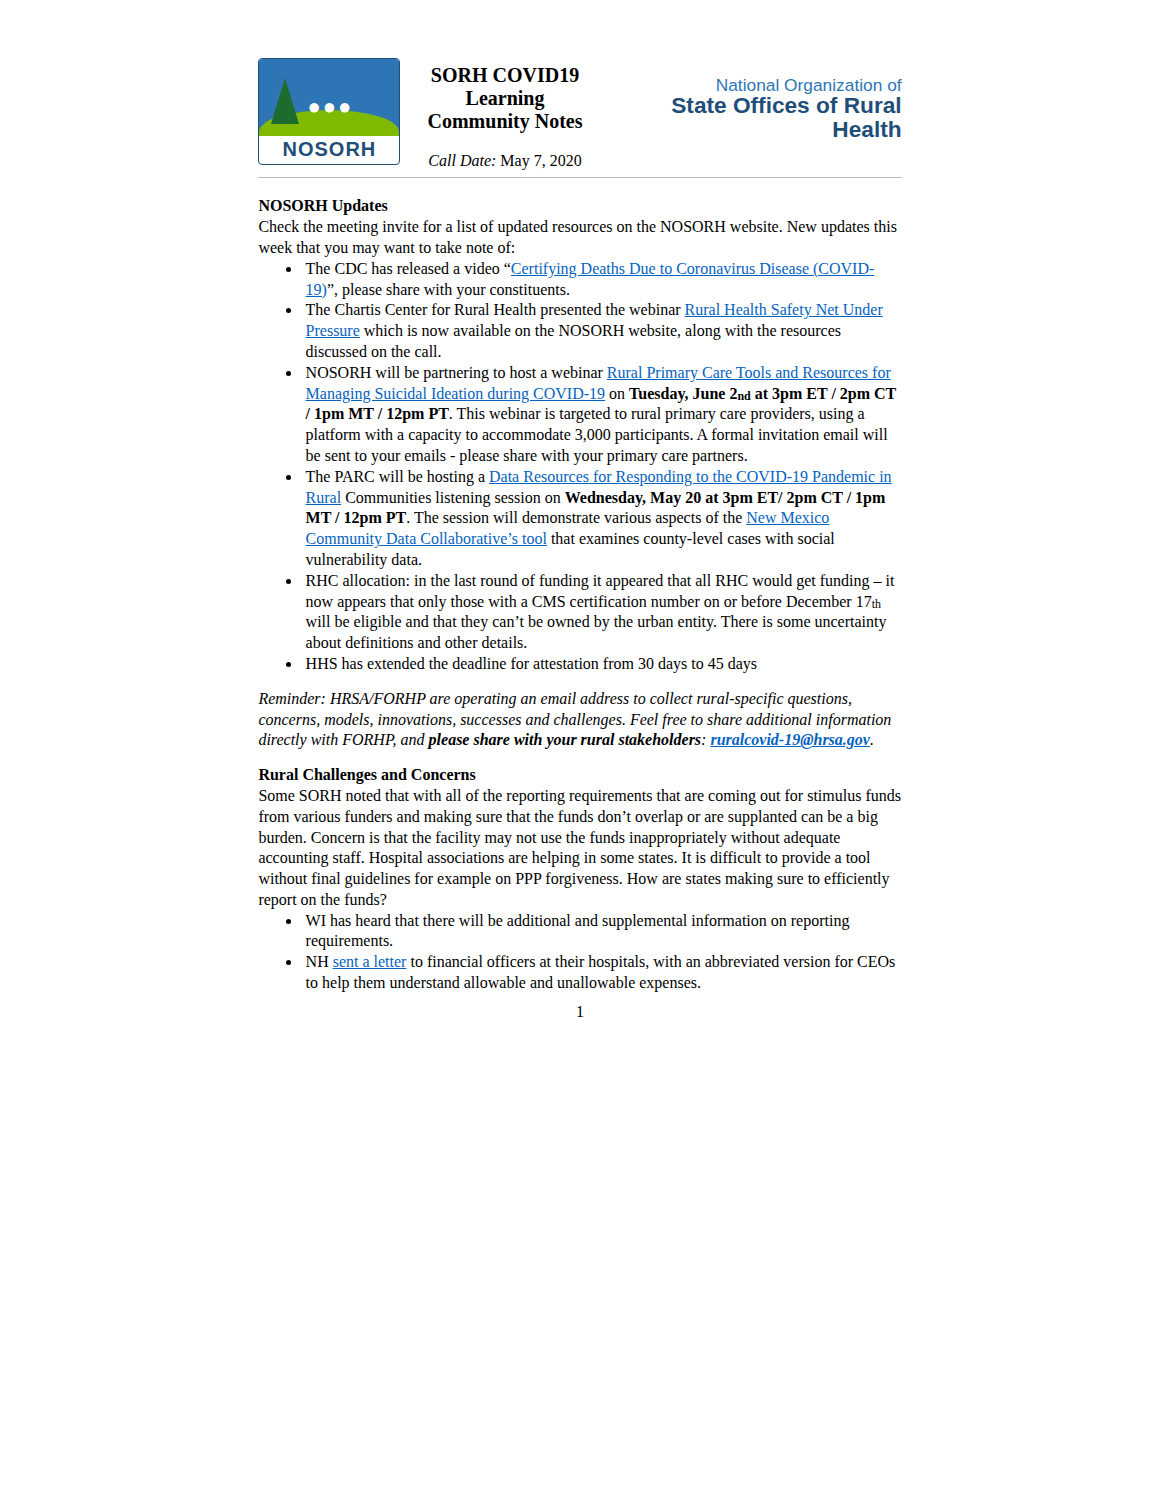●●●
NOSORH
SORH COVID19 Learning
Community Notes
Call Date: May 7, 2020
National Organization of
State Offices of Rural Health
NOSORH Updates
Check the meeting invite for a list of updated resources on the NOSORH website. New updates this week that you may want to take note of:
The CDC has released a video “Certifying Deaths Due to Coronavirus Disease (COVID-19)”, please share with your constituents.
The Chartis Center for Rural Health presented the webinar Rural Health Safety Net Under Pressure which is now available on the NOSORH website, along with the resources discussed on the call.
NOSORH will be partnering to host a webinar Rural Primary Care Tools and Resources for Managing Suicidal Ideation during COVID-19 on Tuesday, June 2nd at 3pm ET / 2pm CT / 1pm MT / 12pm PT. This webinar is targeted to rural primary care providers, using a platform with a capacity to accommodate 3,000 participants. A formal invitation email will be sent to your emails - please share with your primary care partners.
The PARC will be hosting a Data Resources for Responding to the COVID-19 Pandemic in Rural Communities listening session on Wednesday, May 20 at 3pm ET/ 2pm CT / 1pm MT / 12pm PT. The session will demonstrate various aspects of the New Mexico Community Data Collaborative’s tool that examines county-level cases with social vulnerability data.
RHC allocation: in the last round of funding it appeared that all RHC would get funding – it now appears that only those with a CMS certification number on or before December 17th will be eligible and that they can’t be owned by the urban entity. There is some uncertainty about definitions and other details.
HHS has extended the deadline for attestation from 30 days to 45 days
Reminder: HRSA/FORHP are operating an email address to collect rural-specific questions, concerns, models, innovations, successes and challenges. Feel free to share additional information directly with FORHP, and please share with your rural stakeholders: ruralcovid-19@hrsa.gov.
Rural Challenges and Concerns
Some SORH noted that with all of the reporting requirements that are coming out for stimulus funds from various funders and making sure that the funds don’t overlap or are supplanted can be a big burden. Concern is that the facility may not use the funds inappropriately without adequate accounting staff. Hospital associations are helping in some states. It is difficult to provide a tool without final guidelines for example on PPP forgiveness. How are states making sure to efficiently report on the funds?
WI has heard that there will be additional and supplemental information on reporting requirements.
NH sent a letter to financial officers at their hospitals, with an abbreviated version for CEOs to help them understand allowable and unallowable expenses.
1